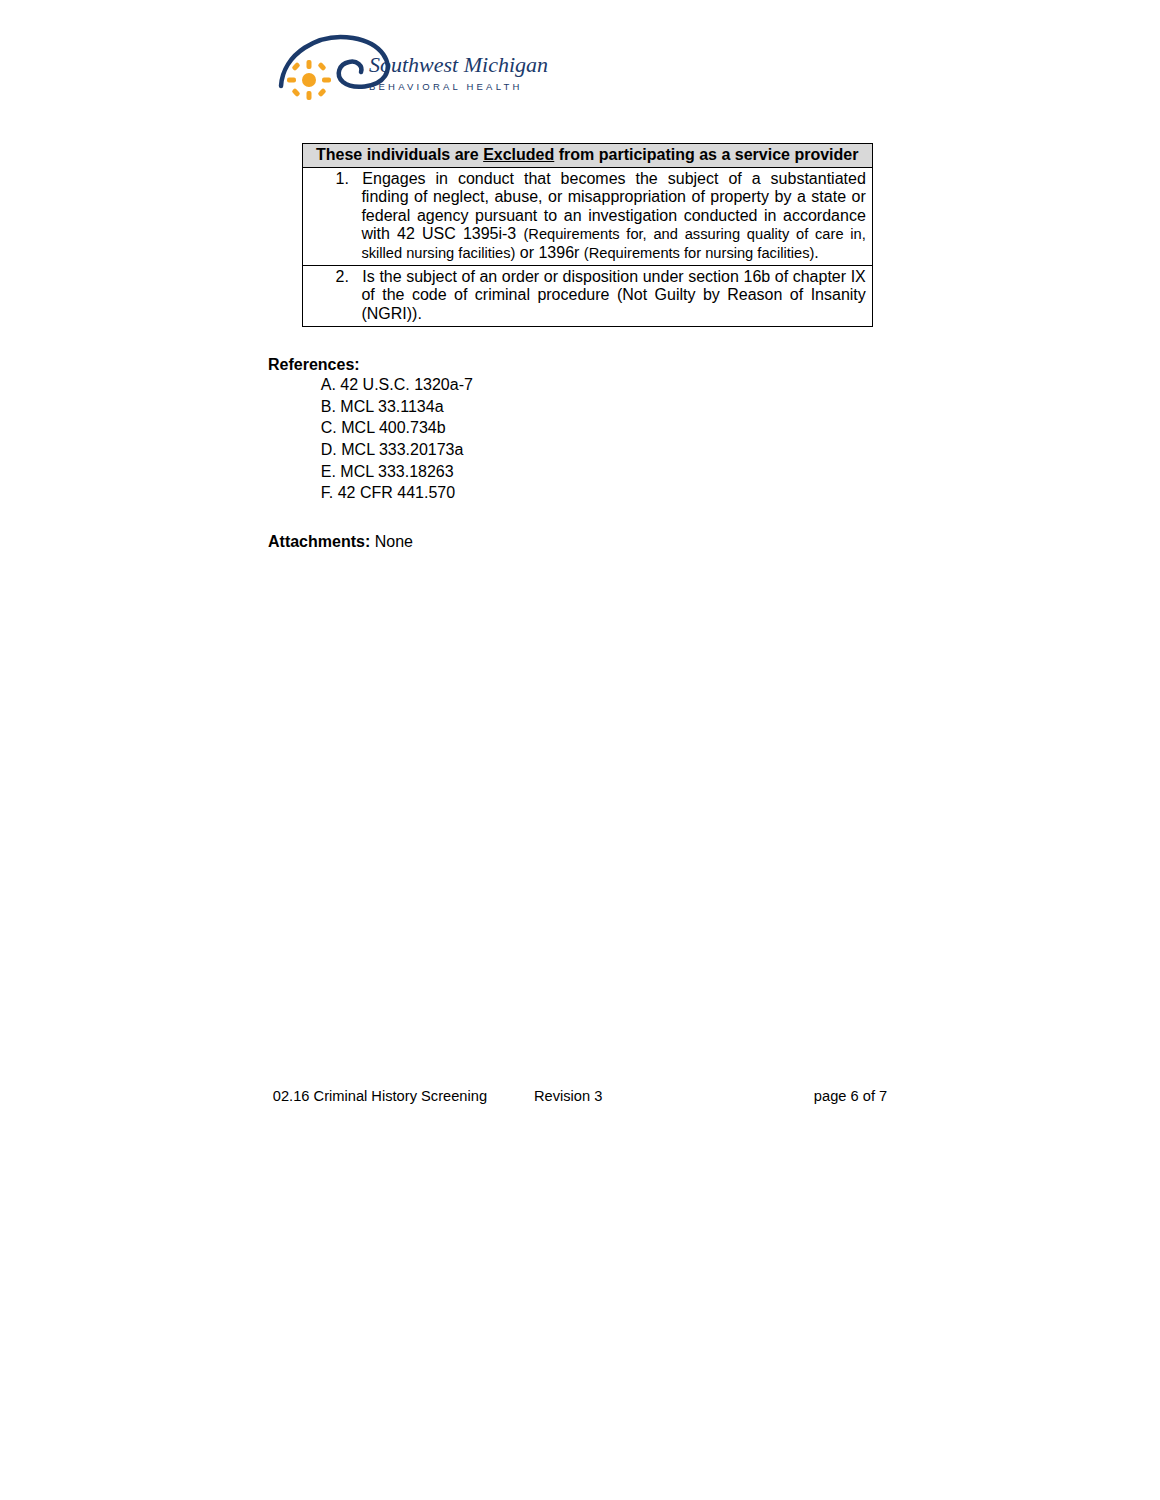Southwest Michigan BEHAVIORAL HEALTH
| These individuals are Excluded from participating as a service provider |
| --- |
| 1. Engages in conduct that becomes the subject of a substantiated finding of neglect, abuse, or misappropriation of property by a state or federal agency pursuant to an investigation conducted in accordance with 42 USC 1395i-3 (Requirements for, and assuring quality of care in, skilled nursing facilities) or 1396r (Requirements for nursing facilities) . |
| 2. Is the subject of an order or disposition under section 16b of chapter IX of the code of criminal procedure (Not Guilty by Reason of Insanity (NGRI)). |
References:
A. 42 U.S.C. 1320a-7
B. MCL 33.1134a
C. MCL 400.734b
D. MCL 333.20173a
E. MCL 333.18263
F. 42 CFR 441.570
Attachments: None
02.16 Criminal History Screening
Revision 3
page 6 of 7